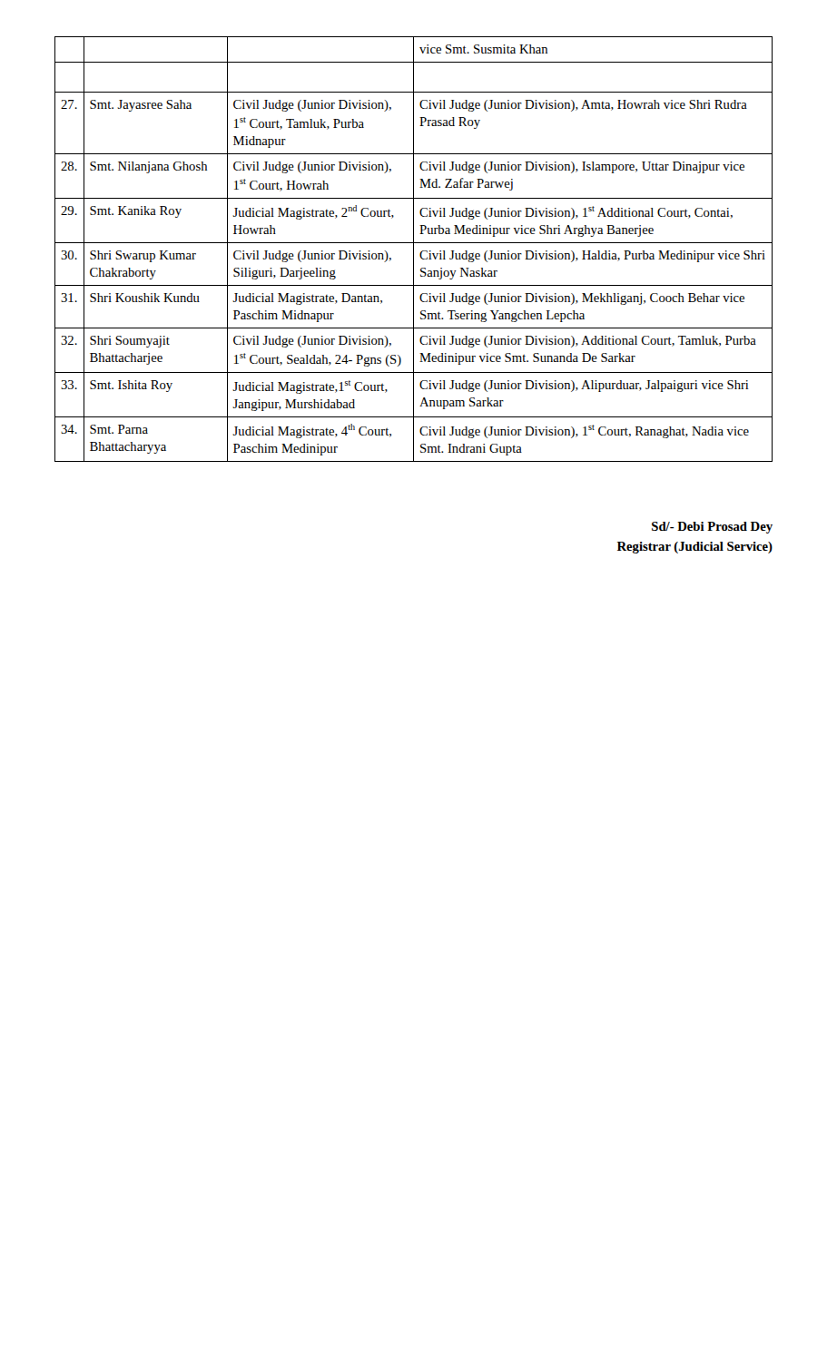| | | | vice Smt. Susmita Khan |
| 27. | Smt. Jayasree Saha | Civil Judge (Junior Division), 1 st Court, Tamluk, Purba Midnapur | Civil Judge (Junior Division), Amta, Howrah vice Shri Rudra Prasad Roy |
| 28. | Smt. Nilanjana Ghosh | Civil Judge (Junior Division), 1 st Court, Howrah | Civil Judge (Junior Division), Islampore, Uttar Dinajpur vice Md. Zafar Parwej |
| 29. | Smt. Kanika Roy | Judicial Magistrate, 2 nd Court, Howrah | Civil Judge (Junior Division), 1 st Additional Court, Contai, Purba Medinipur vice Shri Arghya Banerjee |
| 30. | Shri Swarup Kumar Chakraborty | Civil Judge (Junior Division), Siliguri, Darjeeling | Civil Judge (Junior Division), Haldia, Purba Medinipur vice Shri Sanjoy Naskar |
| 31. | Shri Koushik Kundu | Judicial Magistrate, Dantan, Paschim Midnapur | Civil Judge (Junior Division), Mekhliganj, Cooch Behar vice Smt. Tsering Yangchen Lepcha |
| 32. | Shri Soumyajit Bhattacharjee | Civil Judge (Junior Division), 1 st Court, Sealdah, 24- Pgns (S) | Civil Judge (Junior Division), Additional Court, Tamluk, Purba Medinipur vice Smt. Sunanda De Sarkar |
| 33. | Smt. Ishita Roy | Judicial Magistrate,1 st Court, Jangipur, Murshidabad | Civil Judge (Junior Division), Alipurduar, Jalpaiguri vice Shri Anupam Sarkar |
| 34. | Smt. Parna Bhattacharyya | Judicial Magistrate, 4 th Court, Paschim Medinipur | Civil Judge (Junior Division), 1 st Court, Ranaghat, Nadia vice Smt. Indrani Gupta |
Sd/- Debi Prosad Dey
Registrar (Judicial Service)